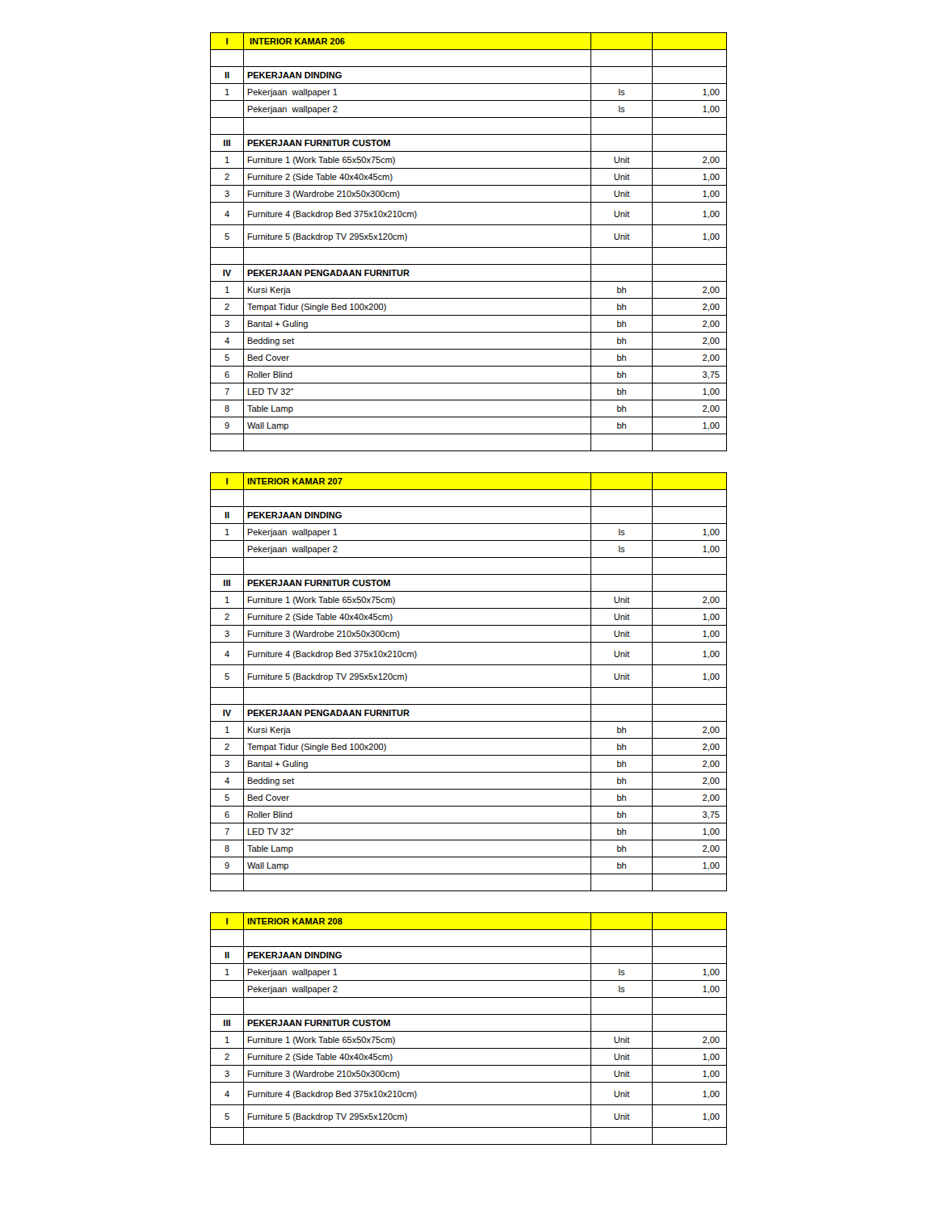| I | INTERIOR KAMAR 206 | | |
| II | PEKERJAAN DINDING | | |
| 1 | Pekerjaan wallpaper 1 | ls | 1,00 |
| | Pekerjaan wallpaper 2 | ls | 1,00 |
| III | PEKERJAAN FURNITUR CUSTOM | | |
| 1 | Furniture 1 (Work Table 65x50x75cm) | Unit | 2,00 |
| 2 | Furniture 2 (Side Table 40x40x45cm) | Unit | 1,00 |
| 3 | Furniture 3 (Wardrobe 210x50x300cm) | Unit | 1,00 |
| 4 | Furniture 4 (Backdrop Bed 375x10x210cm) | Unit | 1,00 |
| 5 | Furniture 5 (Backdrop TV 295x5x120cm) | Unit | 1,00 |
| IV | PEKERJAAN PENGADAAN FURNITUR | | |
| 1 | Kursi Kerja | bh | 2,00 |
| 2 | Tempat Tidur (Single Bed 100x200) | bh | 2,00 |
| 3 | Bantal + Guling | bh | 2,00 |
| 4 | Bedding set | bh | 2,00 |
| 5 | Bed Cover | bh | 2,00 |
| 6 | Roller Blind | bh | 3,75 |
| 7 | LED TV 32" | bh | 1,00 |
| 8 | Table Lamp | bh | 2,00 |
| 9 | Wall Lamp | bh | 1,00 |
| I | INTERIOR KAMAR 207 | | |
| II | PEKERJAAN DINDING | | |
| 1 | Pekerjaan wallpaper 1 | ls | 1,00 |
| | Pekerjaan wallpaper 2 | ls | 1,00 |
| III | PEKERJAAN FURNITUR CUSTOM | | |
| 1 | Furniture 1 (Work Table 65x50x75cm) | Unit | 2,00 |
| 2 | Furniture 2 (Side Table 40x40x45cm) | Unit | 1,00 |
| 3 | Furniture 3 (Wardrobe 210x50x300cm) | Unit | 1,00 |
| 4 | Furniture 4 (Backdrop Bed 375x10x210cm) | Unit | 1,00 |
| 5 | Furniture 5 (Backdrop TV 295x5x120cm) | Unit | 1,00 |
| IV | PEKERJAAN PENGADAAN FURNITUR | | |
| 1 | Kursi Kerja | bh | 2,00 |
| 2 | Tempat Tidur (Single Bed 100x200) | bh | 2,00 |
| 3 | Bantal + Guling | bh | 2,00 |
| 4 | Bedding set | bh | 2,00 |
| 5 | Bed Cover | bh | 2,00 |
| 6 | Roller Blind | bh | 3,75 |
| 7 | LED TV 32" | bh | 1,00 |
| 8 | Table Lamp | bh | 2,00 |
| 9 | Wall Lamp | bh | 1,00 |
| I | INTERIOR KAMAR 208 | | |
| II | PEKERJAAN DINDING | | |
| 1 | Pekerjaan wallpaper 1 | ls | 1,00 |
| | Pekerjaan wallpaper 2 | ls | 1,00 |
| III | PEKERJAAN FURNITUR CUSTOM | | |
| 1 | Furniture 1 (Work Table 65x50x75cm) | Unit | 2,00 |
| 2 | Furniture 2 (Side Table 40x40x45cm) | Unit | 1,00 |
| 3 | Furniture 3 (Wardrobe 210x50x300cm) | Unit | 1,00 |
| 4 | Furniture 4 (Backdrop Bed 375x10x210cm) | Unit | 1,00 |
| 5 | Furniture 5 (Backdrop TV 295x5x120cm) | Unit | 1,00 |